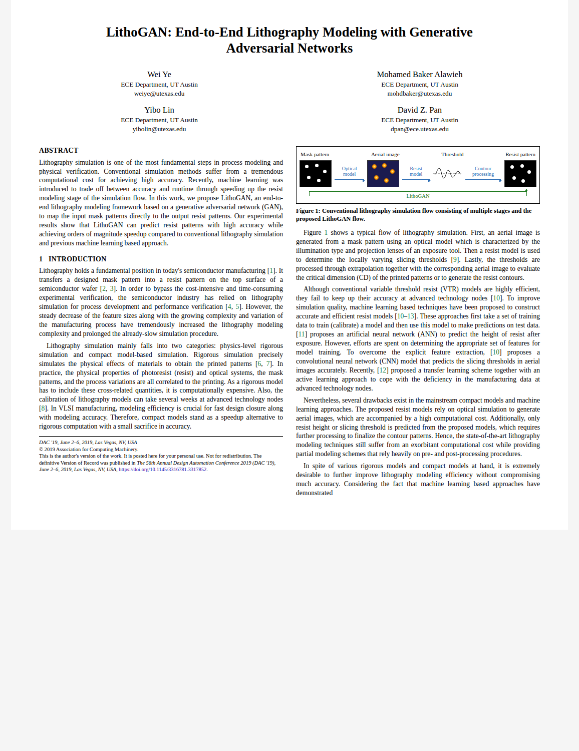LithoGAN: End-to-End Lithography Modeling with Generative
Adversarial Networks
Wei Ye
ECE Department, UT Austin
weiye@utexas.edu
Mohamed Baker Alawieh
ECE Department, UT Austin
mohdbaker@utexas.edu
Yibo Lin
ECE Department, UT Austin
yibolin@utexas.edu
David Z. Pan
ECE Department, UT Austin
dpan@ece.utexas.edu
ABSTRACT
Lithography simulation is one of the most fundamental steps in process modeling and physical verification. Conventional simulation methods suffer from a tremendous computational cost for achieving high accuracy. Recently, machine learning was introduced to trade off between accuracy and runtime through speeding up the resist modeling stage of the simulation flow. In this work, we propose LithoGAN, an end-to-end lithography modeling framework based on a generative adversarial network (GAN), to map the input mask patterns directly to the output resist patterns. Our experimental results show that LithoGAN can predict resist patterns with high accuracy while achieving orders of magnitude speedup compared to conventional lithography simulation and previous machine learning based approach.
1 INTRODUCTION
Lithography holds a fundamental position in today's semiconductor manufacturing [1]. It transfers a designed mask pattern into a resist pattern on the top surface of a semiconductor wafer [2, 3]. In order to bypass the cost-intensive and time-consuming experimental verification, the semiconductor industry has relied on lithography simulation for process development and performance verification [4, 5]. However, the steady decrease of the feature sizes along with the growing complexity and variation of the manufacturing process have tremendously increased the lithography modeling complexity and prolonged the already-slow simulation procedure.
Lithography simulation mainly falls into two categories: physics-level rigorous simulation and compact model-based simulation. Rigorous simulation precisely simulates the physical effects of materials to obtain the printed patterns [6, 7]. In practice, the physical properties of photoresist (resist) and optical systems, the mask patterns, and the process variations are all correlated to the printing. As a rigorous model has to include these cross-related quantities, it is computationally expensive. Also, the calibration of lithography models can take several weeks at advanced technology nodes [8]. In VLSI manufacturing, modeling efficiency is crucial for fast design closure along with modeling accuracy. Therefore, compact models stand as a speedup alternative to rigorous computation with a small sacrifice in accuracy.
DAC '19, June 2–6, 2019, Las Vegas, NV, USA
© 2019 Association for Computing Machinery.
This is the author's version of the work. It is posted here for your personal use. Not for redistribution. The definitive Version of Record was published in The 56th Annual Design Automation Conference 2019 (DAC '19), June 2–6, 2019, Las Vegas, NV, USA, https://doi.org/10.1145/3316781.3317852.
Mask pattern Aerial image Threshold Resist pattern
Optical model
Resist model
Contour processing
LithoGAN
Figure 1: Conventional lithography simulation flow consisting of multiple stages and the proposed LithoGAN flow.
Figure 1 shows a typical flow of lithography simulation. First, an aerial image is generated from a mask pattern using an optical model which is characterized by the illumination type and projection lenses of an exposure tool. Then a resist model is used to determine the locally varying slicing thresholds [9]. Lastly, the thresholds are processed through extrapolation together with the corresponding aerial image to evaluate the critical dimension (CD) of the printed patterns or to generate the resist contours.
Although conventional variable threshold resist (VTR) models are highly efficient, they fail to keep up their accuracy at advanced technology nodes [10]. To improve simulation quality, machine learning based techniques have been proposed to construct accurate and efficient resist models [10–13]. These approaches first take a set of training data to train (calibrate) a model and then use this model to make predictions on test data. [11] proposes an artificial neural network (ANN) to predict the height of resist after exposure. However, efforts are spent on determining the appropriate set of features for model training. To overcome the explicit feature extraction, [10] proposes a convolutional neural network (CNN) model that predicts the slicing thresholds in aerial images accurately. Recently, [12] proposed a transfer learning scheme together with an active learning approach to cope with the deficiency in the manufacturing data at advanced technology nodes.
Nevertheless, several drawbacks exist in the mainstream compact models and machine learning approaches. The proposed resist models rely on optical simulation to generate aerial images, which are accompanied by a high computational cost. Additionally, only resist height or slicing threshold is predicted from the proposed models, which requires further processing to finalize the contour patterns. Hence, the state-of-the-art lithography modeling techniques still suffer from an exorbitant computational cost while providing partial modeling schemes that rely heavily on pre- and post-processing procedures.
In spite of various rigorous models and compact models at hand, it is extremely desirable to further improve lithography modeling efficiency without compromising much accuracy. Considering the fact that machine learning based approaches have demonstrated